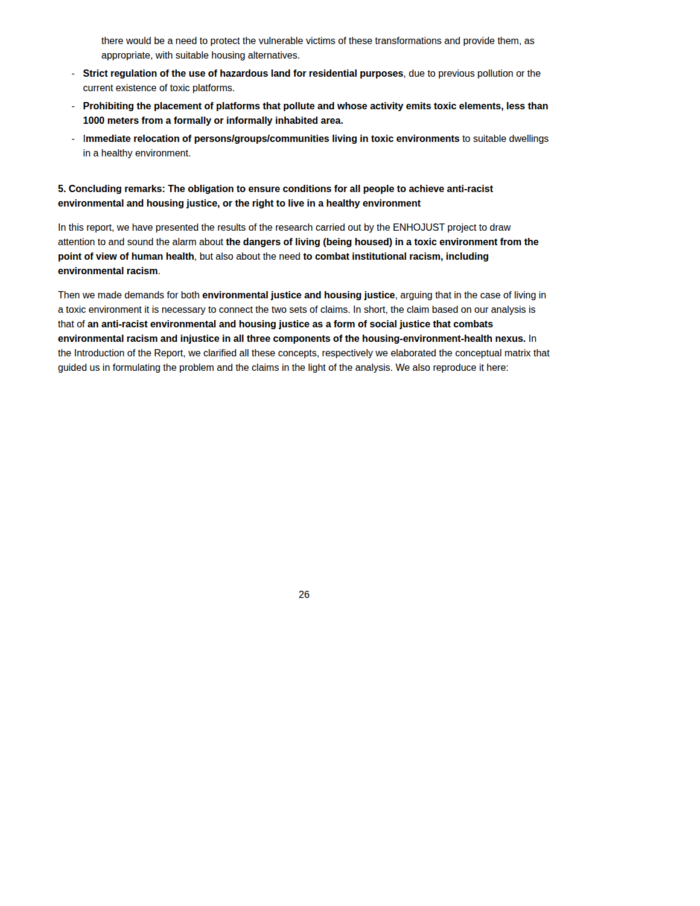there would be a need to protect the vulnerable victims of these transformations and provide them, as appropriate, with suitable housing alternatives.
Strict regulation of the use of hazardous land for residential purposes, due to previous pollution or the current existence of toxic platforms.
Prohibiting the placement of platforms that pollute and whose activity emits toxic elements, less than 1000 meters from a formally or informally inhabited area.
Immediate relocation of persons/groups/communities living in toxic environments to suitable dwellings in a healthy environment.
5. Concluding remarks: The obligation to ensure conditions for all people to achieve anti-racist environmental and housing justice, or the right to live in a healthy environment
In this report, we have presented the results of the research carried out by the ENHOJUST project to draw attention to and sound the alarm about the dangers of living (being housed) in a toxic environment from the point of view of human health, but also about the need to combat institutional racism, including environmental racism.
Then we made demands for both environmental justice and housing justice, arguing that in the case of living in a toxic environment it is necessary to connect the two sets of claims. In short, the claim based on our analysis is that of an anti-racist environmental and housing justice as a form of social justice that combats environmental racism and injustice in all three components of the housing-environment-health nexus. In the Introduction of the Report, we clarified all these concepts, respectively we elaborated the conceptual matrix that guided us in formulating the problem and the claims in the light of the analysis. We also reproduce it here:
26